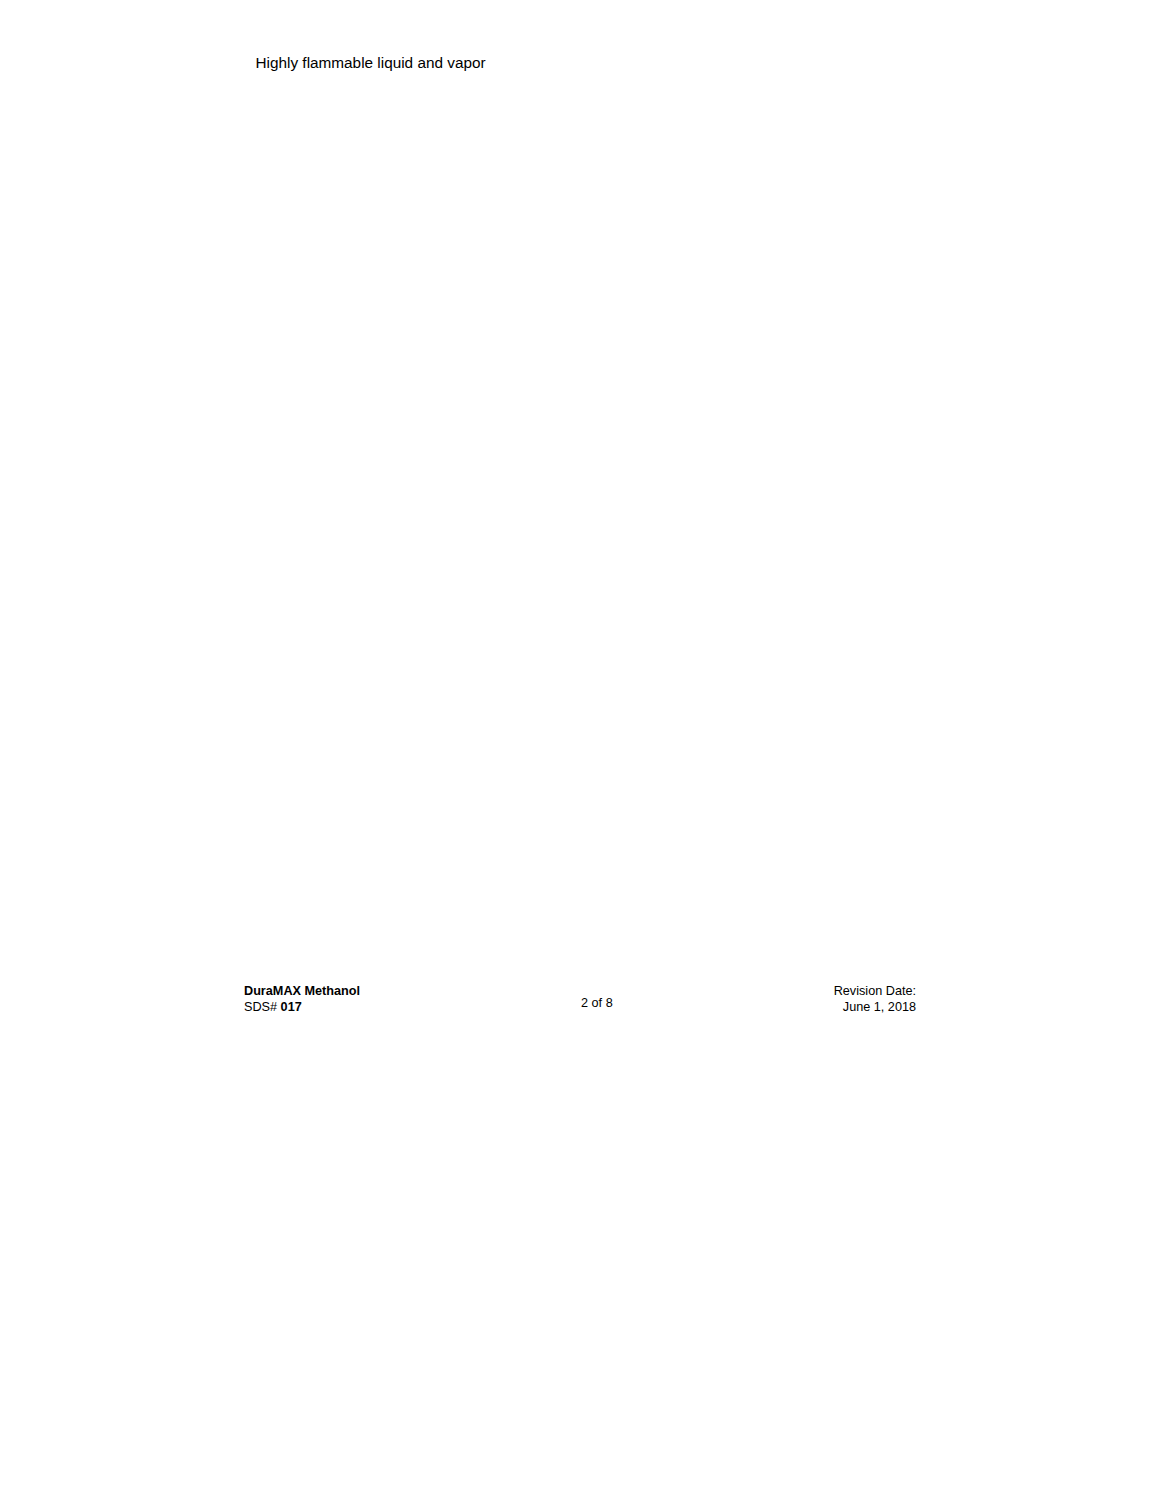Highly flammable liquid and vapor
DuraMAX Methanol
SDS# 017
2 of 8
Revision Date:
June 1, 2018